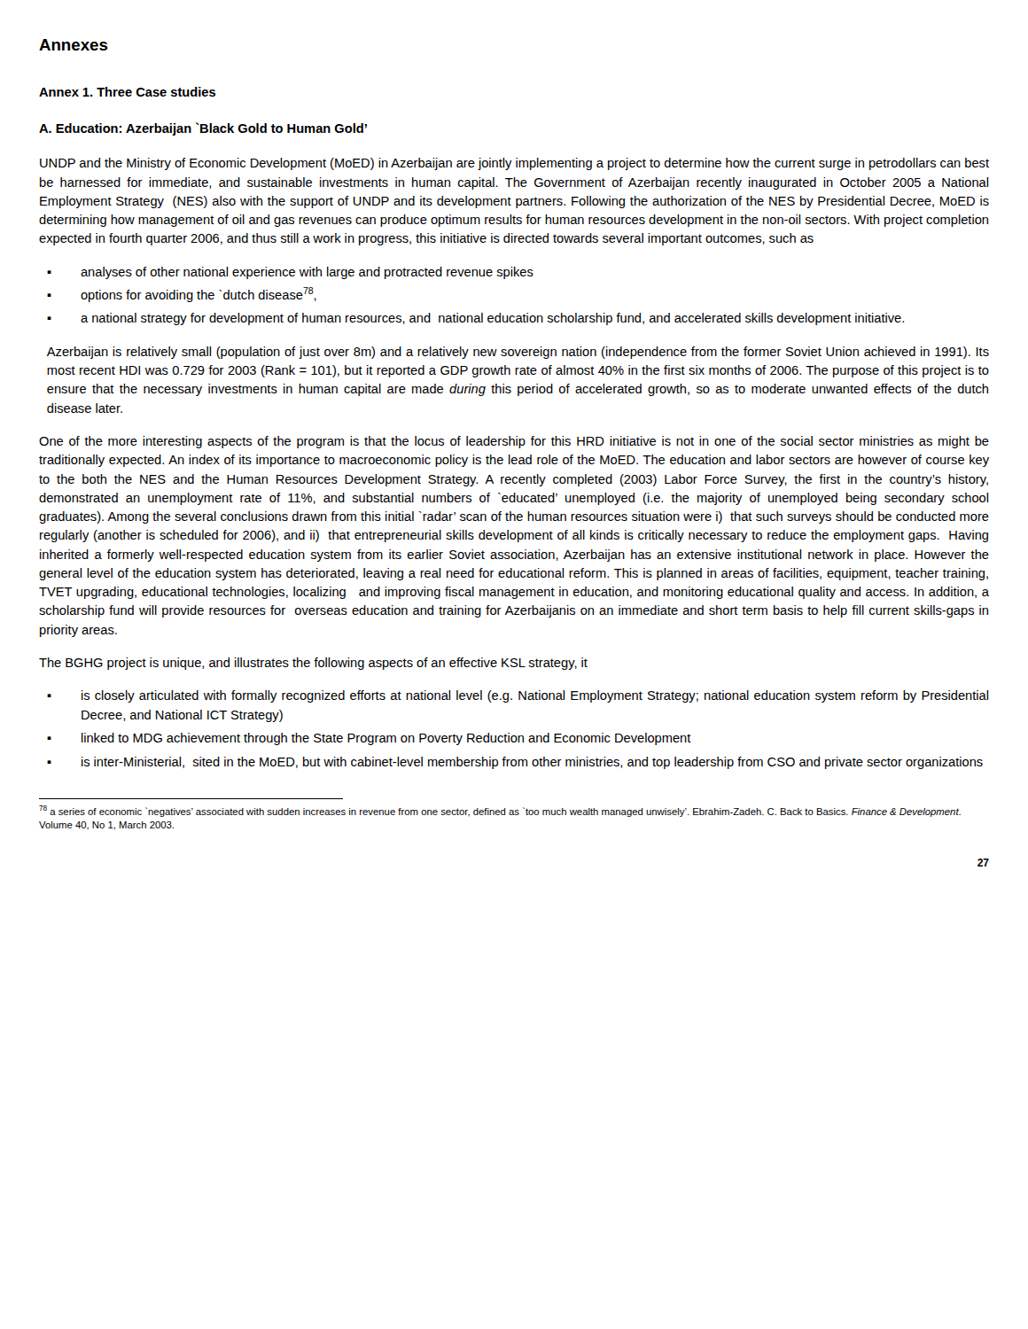Annexes
Annex 1. Three Case studies
A. Education: Azerbaijan `Black Gold to Human Gold’
UNDP and the Ministry of Economic Development (MoED) in Azerbaijan are jointly implementing a project to determine how the current surge in petrodollars can best be harnessed for immediate, and sustainable investments in human capital. The Government of Azerbaijan recently inaugurated in October 2005 a National Employment Strategy (NES) also with the support of UNDP and its development partners. Following the authorization of the NES by Presidential Decree, MoED is determining how management of oil and gas revenues can produce optimum results for human resources development in the non-oil sectors. With project completion expected in fourth quarter 2006, and thus still a work in progress, this initiative is directed towards several important outcomes, such as
analyses of other national experience with large and protracted revenue spikes
options for avoiding the `dutch disease78,
a national strategy for development of human resources, and national education scholarship fund, and accelerated skills development initiative.
Azerbaijan is relatively small (population of just over 8m) and a relatively new sovereign nation (independence from the former Soviet Union achieved in 1991). Its most recent HDI was 0.729 for 2003 (Rank = 101), but it reported a GDP growth rate of almost 40% in the first six months of 2006. The purpose of this project is to ensure that the necessary investments in human capital are made during this period of accelerated growth, so as to moderate unwanted effects of the dutch disease later.
One of the more interesting aspects of the program is that the locus of leadership for this HRD initiative is not in one of the social sector ministries as might be traditionally expected. An index of its importance to macroeconomic policy is the lead role of the MoED. The education and labor sectors are however of course key to the both the NES and the Human Resources Development Strategy. A recently completed (2003) Labor Force Survey, the first in the country’s history, demonstrated an unemployment rate of 11%, and substantial numbers of `educated’ unemployed (i.e. the majority of unemployed being secondary school graduates). Among the several conclusions drawn from this initial `radar’ scan of the human resources situation were i) that such surveys should be conducted more regularly (another is scheduled for 2006), and ii) that entrepreneurial skills development of all kinds is critically necessary to reduce the employment gaps. Having inherited a formerly well-respected education system from its earlier Soviet association, Azerbaijan has an extensive institutional network in place. However the general level of the education system has deteriorated, leaving a real need for educational reform. This is planned in areas of facilities, equipment, teacher training, TVET upgrading, educational technologies, localizing and improving fiscal management in education, and monitoring educational quality and access. In addition, a scholarship fund will provide resources for overseas education and training for Azerbaijanis on an immediate and short term basis to help fill current skills-gaps in priority areas.
The BGHG project is unique, and illustrates the following aspects of an effective KSL strategy, it
is closely articulated with formally recognized efforts at national level (e.g. National Employment Strategy; national education system reform by Presidential Decree, and National ICT Strategy)
linked to MDG achievement through the State Program on Poverty Reduction and Economic Development
is inter-Ministerial, sited in the MoED, but with cabinet-level membership from other ministries, and top leadership from CSO and private sector organizations
78 a series of economic `negatives’ associated with sudden increases in revenue from one sector, defined as `too much wealth managed unwisely’. Ebrahim-Zadeh. C. Back to Basics. Finance & Development. Volume 40, No 1, March 2003.
27